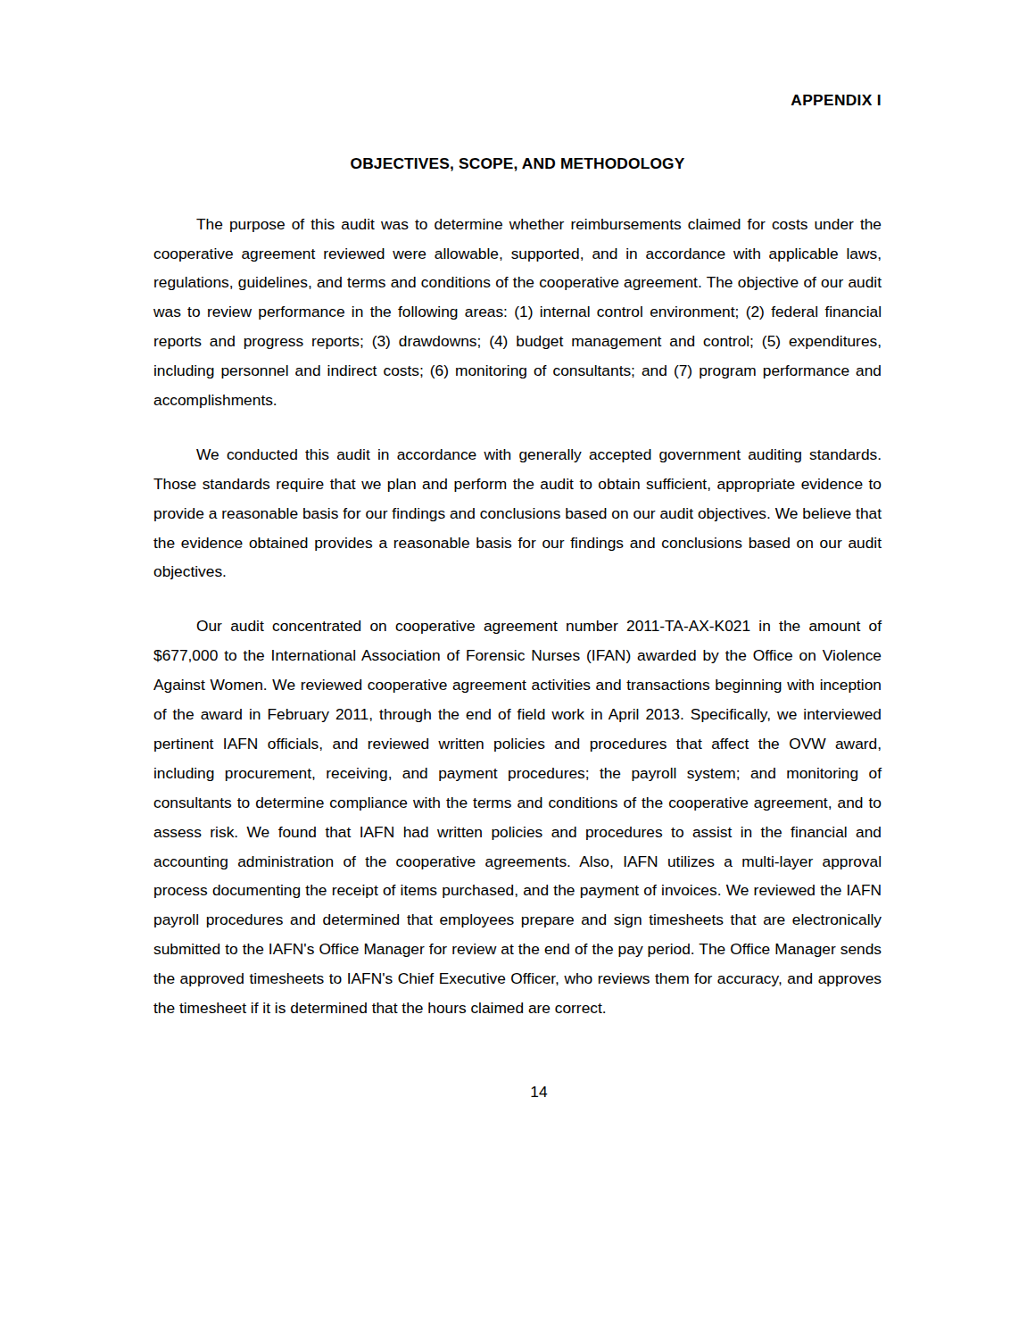APPENDIX I
OBJECTIVES, SCOPE, AND METHODOLOGY
The purpose of this audit was to determine whether reimbursements claimed for costs under the cooperative agreement reviewed were allowable, supported, and in accordance with applicable laws, regulations, guidelines, and terms and conditions of the cooperative agreement. The objective of our audit was to review performance in the following areas: (1) internal control environment; (2) federal financial reports and progress reports; (3) drawdowns; (4) budget management and control; (5) expenditures, including personnel and indirect costs; (6) monitoring of consultants; and (7) program performance and accomplishments.
We conducted this audit in accordance with generally accepted government auditing standards. Those standards require that we plan and perform the audit to obtain sufficient, appropriate evidence to provide a reasonable basis for our findings and conclusions based on our audit objectives. We believe that the evidence obtained provides a reasonable basis for our findings and conclusions based on our audit objectives.
Our audit concentrated on cooperative agreement number 2011-TA-AX-K021 in the amount of $677,000 to the International Association of Forensic Nurses (IFAN) awarded by the Office on Violence Against Women. We reviewed cooperative agreement activities and transactions beginning with inception of the award in February 2011, through the end of field work in April 2013. Specifically, we interviewed pertinent IAFN officials, and reviewed written policies and procedures that affect the OVW award, including procurement, receiving, and payment procedures; the payroll system; and monitoring of consultants to determine compliance with the terms and conditions of the cooperative agreement, and to assess risk. We found that IAFN had written policies and procedures to assist in the financial and accounting administration of the cooperative agreements. Also, IAFN utilizes a multi-layer approval process documenting the receipt of items purchased, and the payment of invoices. We reviewed the IAFN payroll procedures and determined that employees prepare and sign timesheets that are electronically submitted to the IAFN's Office Manager for review at the end of the pay period. The Office Manager sends the approved timesheets to IAFN's Chief Executive Officer, who reviews them for accuracy, and approves the timesheet if it is determined that the hours claimed are correct.
14